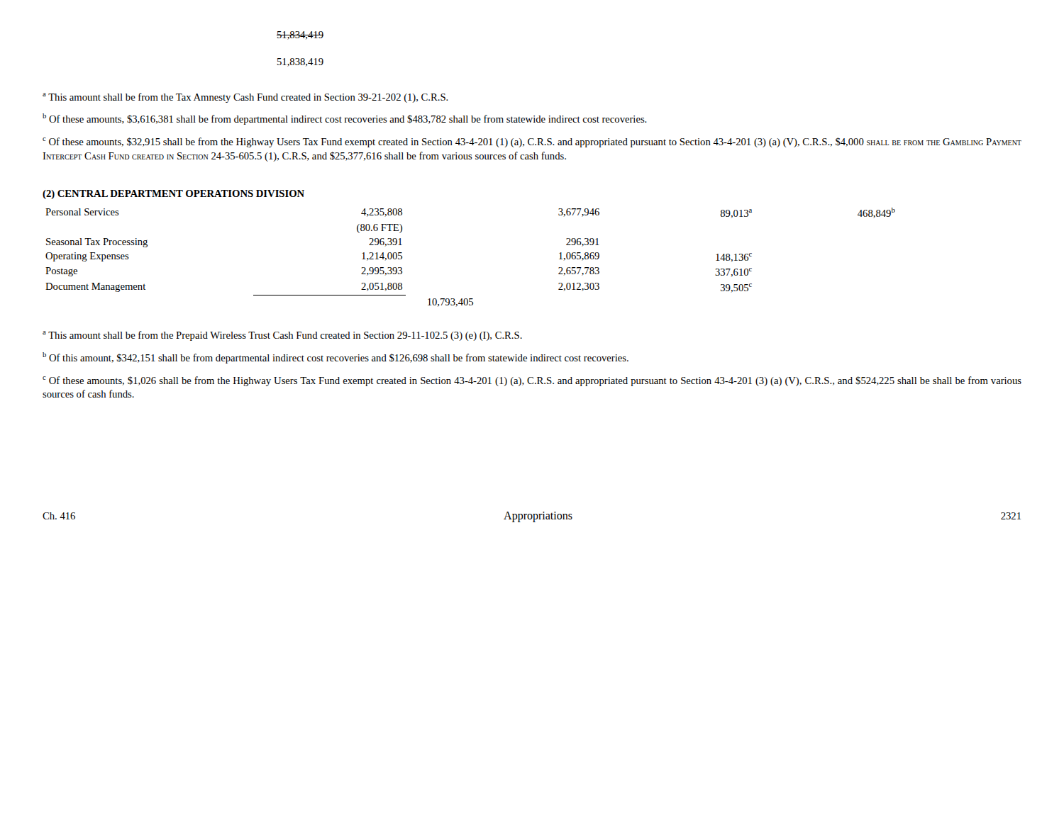51,834,419
51,838,419
a This amount shall be from the Tax Amnesty Cash Fund created in Section 39-21-202 (1), C.R.S.
b Of these amounts, $3,616,381 shall be from departmental indirect cost recoveries and $483,782 shall be from statewide indirect cost recoveries.
c Of these amounts, $32,915 shall be from the Highway Users Tax Fund exempt created in Section 43-4-201 (1) (a), C.R.S. and appropriated pursuant to Section 43-4-201 (3) (a) (V), C.R.S., $4,000 shall be from the Gambling Payment Intercept Cash Fund created in Section 24-35-605.5 (1), C.R.S, and $25,377,616 shall be from various sources of cash funds.
(2) CENTRAL DEPARTMENT OPERATIONS DIVISION
| Personal Services | 4,235,808 | 3,677,946 | 89,013 a | 468,849 b | |
| | (80.6 FTE) | | | | |
| Seasonal Tax Processing | 296,391 | 296,391 | | | |
| Operating Expenses | 1,214,005 | 1,065,869 | 148,136 c | | |
| Postage | 2,995,393 | 2,657,783 | 337,610 c | | |
| Document Management | 2,051,808 | 2,012,303 | 39,505 c | | |
| | | 10,793,405 | | | |
a This amount shall be from the Prepaid Wireless Trust Cash Fund created in Section 29-11-102.5 (3) (e) (I), C.R.S.
b Of this amount, $342,151 shall be from departmental indirect cost recoveries and $126,698 shall be from statewide indirect cost recoveries.
c Of these amounts, $1,026 shall be from the Highway Users Tax Fund exempt created in Section 43-4-201 (1) (a), C.R.S. and appropriated pursuant to Section 43-4-201 (3) (a) (V), C.R.S., and $524,225 shall be shall be from various sources of cash funds.
Ch. 416
Appropriations
2321